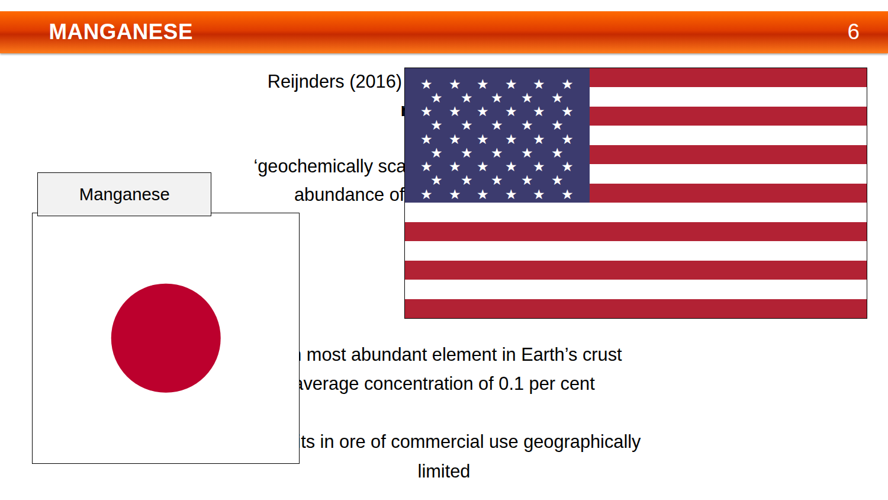MANGANESE
6
Reijnders (2016) classifies manganese as a
rare metal
‘geochemically scarce’ metals have an average
abundance of less than 0.01 per cent
Manganese
★★★★★★
★★★★★
★★★★★★
★★★★★
★★★★★★
★★★★★
★★★★★★
★★★★★
★★★★★★
12th most abundant element in Earth’s crust
average concentration of 0.1 per cent
deposits in ore of commercial use geographically
limited